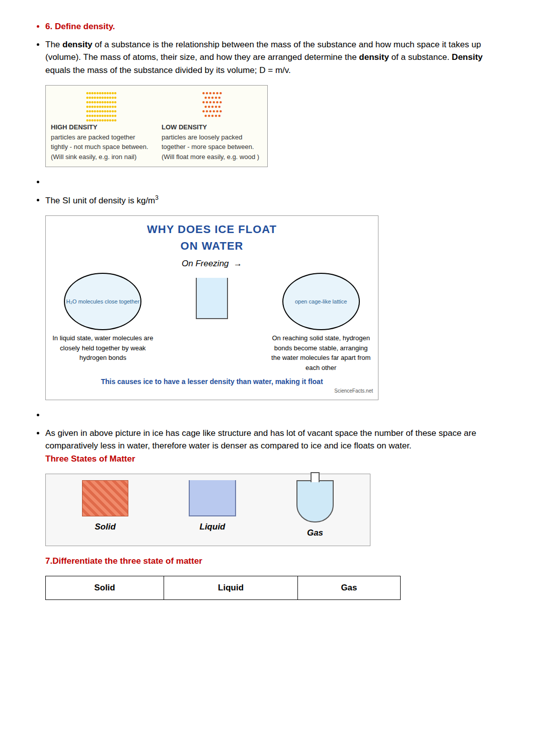6. Define density.
The density of a substance is the relationship between the mass of the substance and how much space it takes up (volume). The mass of atoms, their size, and how they are arranged determine the density of a substance. Density equals the mass of the substance divided by its volume; D = m/v.
●●●●●●●●●●●●
●●●●●●●●●●●●
●●●●●●●●●●●●
●●●●●●●●●●●●
●●●●●●●●●●●●
●●●●●●●●●●●●
●●●●●●●●●●●●
● ● ● ● ● ●
● ● ● ● ●
● ● ● ● ● ●
● ● ● ● ●
● ● ● ● ● ●
● ● ● ● ●
HIGH DENSITY
particles are packed together tightly - not much space between.
(Will sink easily, e.g. iron nail)
LOW DENSITY
particles are loosely packed together - more space between.
(Will float more easily, e.g. wood )
The SI unit of density is kg/m3
WHY DOES ICE FLOAT
ON WATER
On Freezing →
H₂O molecules close together
In liquid state, water molecules are closely held together by weak hydrogen bonds
open cage-like lattice
On reaching solid state, hydrogen bonds become stable, arranging the water molecules far apart from each other
This causes ice to have a lesser density than water, making it float
ScienceFacts.net
As given in above picture in ice has cage like structure and has lot of vacant space the number of these space are comparatively less in water, therefore water is denser as compared to ice and ice floats on water.
Three States of Matter
Solid
Liquid
Gas
7.Differentiate the three state of matter
| Solid | Liquid | Gas |
| --- | --- | --- |